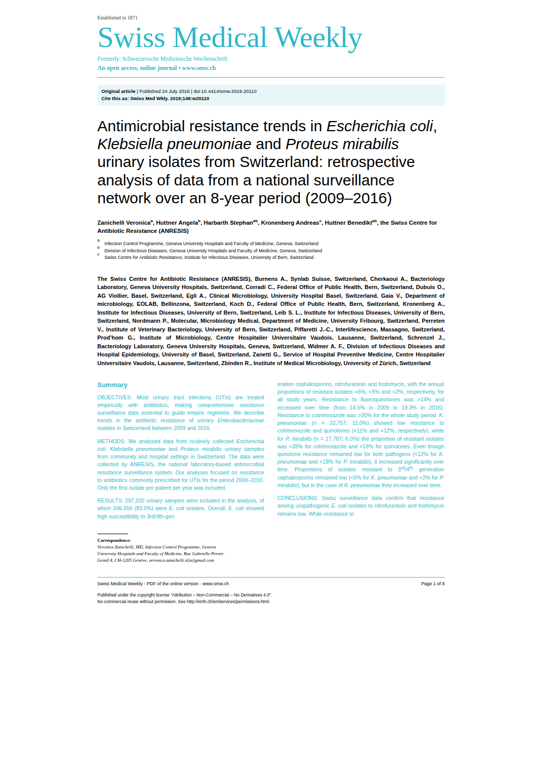Established in 1871
Swiss Medical Weekly
Formerly: Schweizerische Medizinische Wochenschrift
An open access, online journal • www.smw.ch
Original article | Published 24 July 2019 | doi:10.4414/smw.2019.20110
Cite this as: Swiss Med Wkly. 2019;149:w20110
Antimicrobial resistance trends in Escherichia coli, Klebsiella pneumoniae and Proteus mirabilis urinary isolates from Switzerland: retrospective analysis of data from a national surveillance network over an 8-year period (2009–2016)
Zanichelli Veronicaa, Huttner Angelab, Harbarth Stephanab, Kronenberg Andreasc, Huttner Benediktab, the Swiss Centre for Antibiotic Resistance (ANRESIS)
aInfection Control Programme, Geneva University Hospitals and Faculty of Medicine, Geneva, Switzerland bDivision of Infectious Diseases, Geneva University Hospitals and Faculty of Medicine, Geneva, Switzerland cSwiss Centre for Antibiotic Resistance, Institute for Infectious Diseases, University of Bern, Switzerland
The Swiss Centre for Antibiotic Resistance (ANRESIS), Burnens A., Synlab Suisse, Switzerland, Cherkaoui A., Bacteriology Laboratory, Geneva University Hospitals, Switzerland, Corradi C., Federal Office of Public Health, Bern, Switzerland, Dubuis O., AG Viollier, Basel, Switzerland, Egli A., Clinical Microbiology, University Hospital Basel, Switzerland, Gaia V., Department of microbiology, EOLAB, Bellinzona, Switzerland, Koch D., Federal Office of Public Health, Bern, Switzerland, Kronenberg A., Institute for Infectious Diseases, University of Bern, Switzerland, Leib S. L., Institute for Infectious Diseases, University of Bern, Switzerland, Nordmann P., Molecular, Microbiology Medical, Department of Medicine, University Fribourg, Switzerland, Perreten V., Institute of Veterinary Bacteriology, University of Bern, Switzerland, Piffaretti J.-C., Interlifescience, Massagno, Switzerland, Prod'hom G., Institute of Microbiology, Centre Hospitalier Universitaire Vaudois, Lausanne, Switzerland, Schrenzel J., Bacteriology Laboratory, Geneva University Hospitals, Geneva, Switzerland, Widmer A. F., Division of Infectious Diseases and Hospital Epidemiology, University of Basel, Switzerland, Zanetti G., Service of Hospital Preventive Medicine, Centre Hospitalier Universitaire Vaudois, Lausanne, Switzerland, Zbinden R., Institute of Medical Microbiology, University of Zürich, Switzerland
Summary
OBJECTIVES: Most urinary tract infections (UTIs) are treated empirically with antibiotics, making comprehensive resistance surveillance data essential to guide empiric regimens. We describe trends in the antibiotic resistance of urinary Enterobacteriaceae isolates in Switzerland between 2009 and 2016.
METHODS: We analysed data from routinely collected Escherichia coli, Klebsiella pneumoniae and Proteus mirabilis urinary samples from community and hospital settings in Switzerland. The data were collected by ANRESIS, the national laboratory-based antimicrobial resistance surveillance system. Our analyses focused on resistance to antibiotics commonly prescribed for UTIs for the period 2009–2016. Only the first isolate per patient per year was included.
RESULTS: 297,200 urinary samples were included in the analysis, of which 246,656 (83.0%) were E. coli isolates. Overall, E. coli showed high susceptibility to 3rd/4th-gen
Correspondence:
Veronica Zanichelli, MD, Infection Control Programme, Geneva University Hospitals and Faculty of Medicine, Rue Gabrielle-Perret-Gentil 4, CH-1205 Genève, veronica.zanichelli.it[at]gmail.com
eration cephalosporins, nitrofurantoin and fosfomycin, with the annual proportions of resistant isolates <6%, <5% and <2%, respectively, for all study years. Resistance to fluoroquinolones was >14% and increased over time (from 14.5% in 2009 to 19.3% in 2016). Resistance to cotrimoxazole was >20% for the whole study period. K. pneumoniae (n = 32,757; 11.0%) showed low resistance to cotrimoxazole and quinolones (<11% and <12%, respectively), while for P. mirabilis (n = 17,787; 6.0%) the proportion of resistant isolates was <35% for cotrimoxazole and <18% for quinolones. Even though quinolone resistance remained low for both pathogens (<12% for K. pneumoniae and <18% for P. mirabilis), it increased significantly over time. Proportions of isolates resistant to 3rd/4th generation cephalosporins remained low (<5% for K. pneumoniae and <2% for P. mirabilis), but in the case of K. pneumoniae they increased over time.
CONCLUSIONS: Swiss surveillance data confirm that resistance among uropathogenic E. coli isolates to nitrofurantoin and fosfomycin remains low. While resistance to
Swiss Medical Weekly · PDF of the online version · www.smw.ch
Page 1 of 8
Published under the copyright license “Attribution – Non-Commercial – No Derivatives 4.0”.
No commercial reuse without permission. See http://emh.ch/en/services/permissions.html.